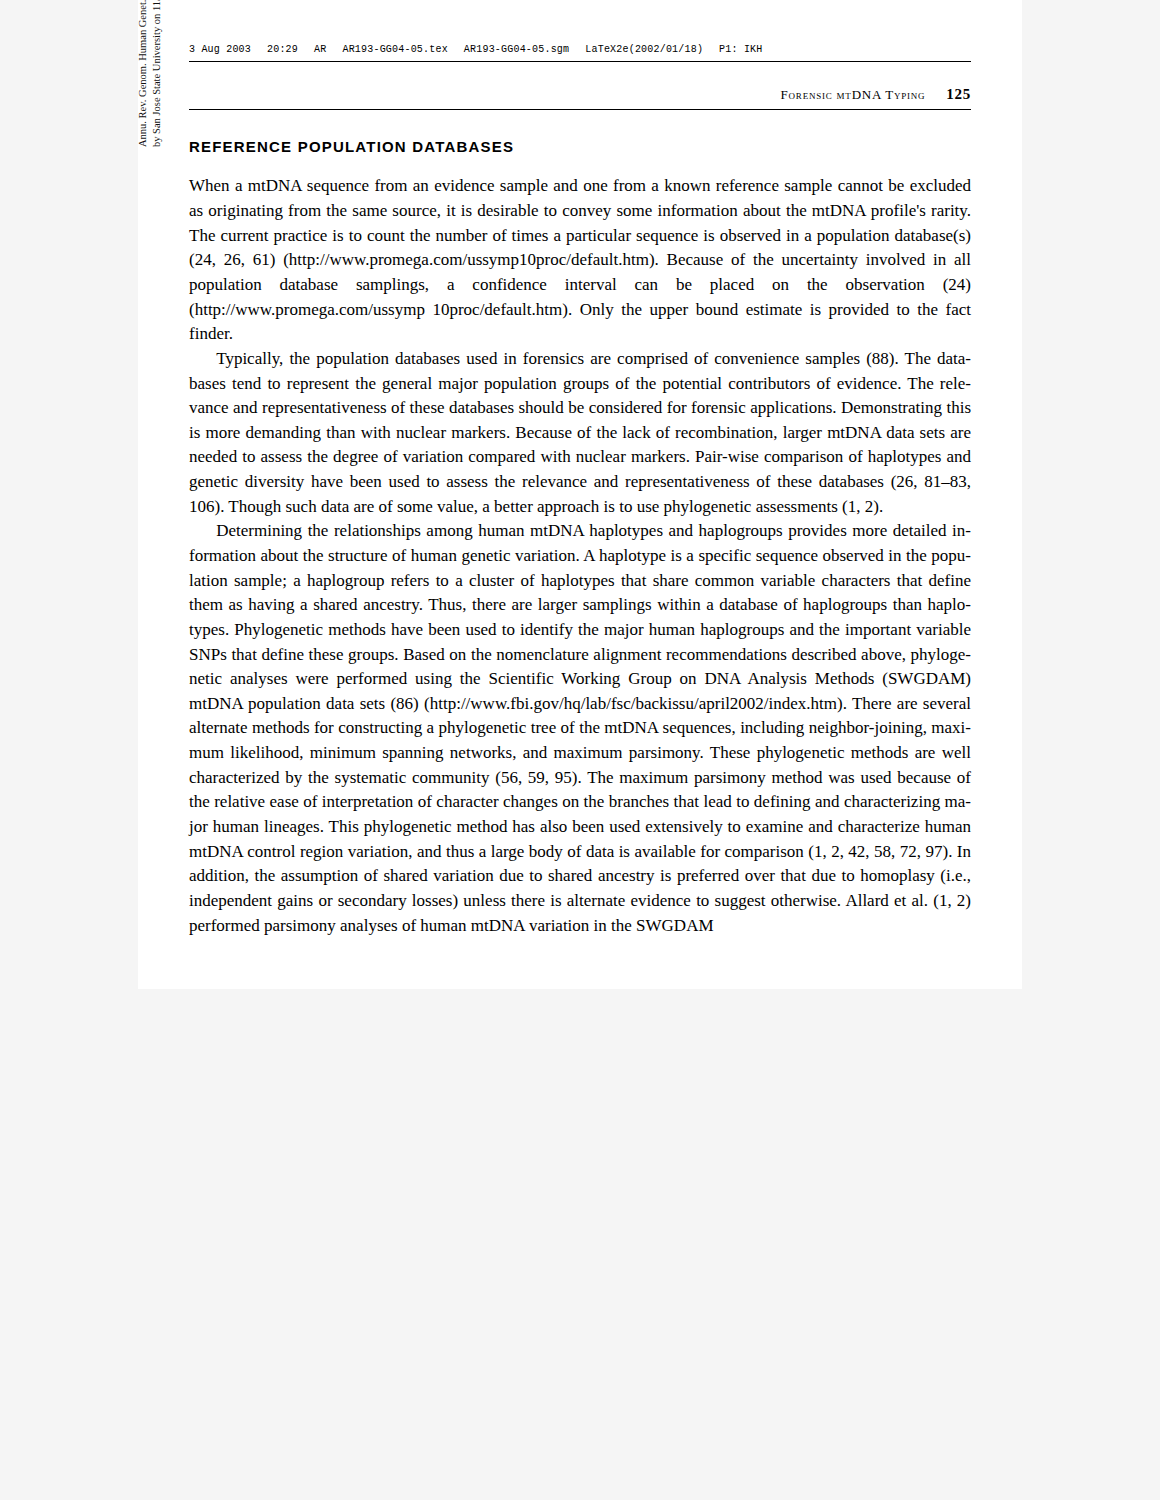Annu. Rev. Genom. Human Genet. 2003.4:119-141. Downloaded from www.annualreviews.org
by San Jose State University on 11/10/10. For personal use only.
3 Aug 200320:29 AR AR193-GG04-05.tex AR193-GG04-05.sgm LaTeX2e(2002/01/18) P1: IKH
Forensic mtDNA Typing 125
REFERENCE POPULATION DATABASES
When a mtDNA sequence from an evidence sample and one from a known reference sample cannot be excluded as originating from the same source, it is desirable to convey some information about the mtDNA profile's rarity. The current practice is to count the number of times a particular sequence is observed in a population database(s) (24, 26, 61) (http://www.promega.com/ussymp10proc/default.htm). Because of the uncertainty involved in all population database samplings, a confidence interval can be placed on the observation (24) (http://www.promega.com/ussymp 10proc/default.htm). Only the upper bound estimate is provided to the fact finder.
Typically, the population databases used in forensics are comprised of convenience samples (88). The databases tend to represent the general major population groups of the potential contributors of evidence. The relevance and representativeness of these databases should be considered for forensic applications. Demonstrating this is more demanding than with nuclear markers. Because of the lack of recombination, larger mtDNA data sets are needed to assess the degree of variation compared with nuclear markers. Pair-wise comparison of haplotypes and genetic diversity have been used to assess the relevance and representativeness of these databases (26, 81–83, 106). Though such data are of some value, a better approach is to use phylogenetic assessments (1, 2).
Determining the relationships among human mtDNA haplotypes and haplogroups provides more detailed information about the structure of human genetic variation. A haplotype is a specific sequence observed in the population sample; a haplogroup refers to a cluster of haplotypes that share common variable characters that define them as having a shared ancestry. Thus, there are larger samplings within a database of haplogroups than haplotypes. Phylogenetic methods have been used to identify the major human haplogroups and the important variable SNPs that define these groups. Based on the nomenclature alignment recommendations described above, phylogenetic analyses were performed using the Scientific Working Group on DNA Analysis Methods (SWGDAM) mtDNA population data sets (86) (http://www.fbi.gov/hq/lab/fsc/backissu/april2002/index.htm). There are several alternate methods for constructing a phylogenetic tree of the mtDNA sequences, including neighbor-joining, maximum likelihood, minimum spanning networks, and maximum parsimony. These phylogenetic methods are well characterized by the systematic community (56, 59, 95). The maximum parsimony method was used because of the relative ease of interpretation of character changes on the branches that lead to defining and characterizing major human lineages. This phylogenetic method has also been used extensively to examine and characterize human mtDNA control region variation, and thus a large body of data is available for comparison (1, 2, 42, 58, 72, 97). In addition, the assumption of shared variation due to shared ancestry is preferred over that due to homoplasy (i.e., independent gains or secondary losses) unless there is alternate evidence to suggest otherwise. Allard et al. (1, 2) performed parsimony analyses of human mtDNA variation in the SWGDAM